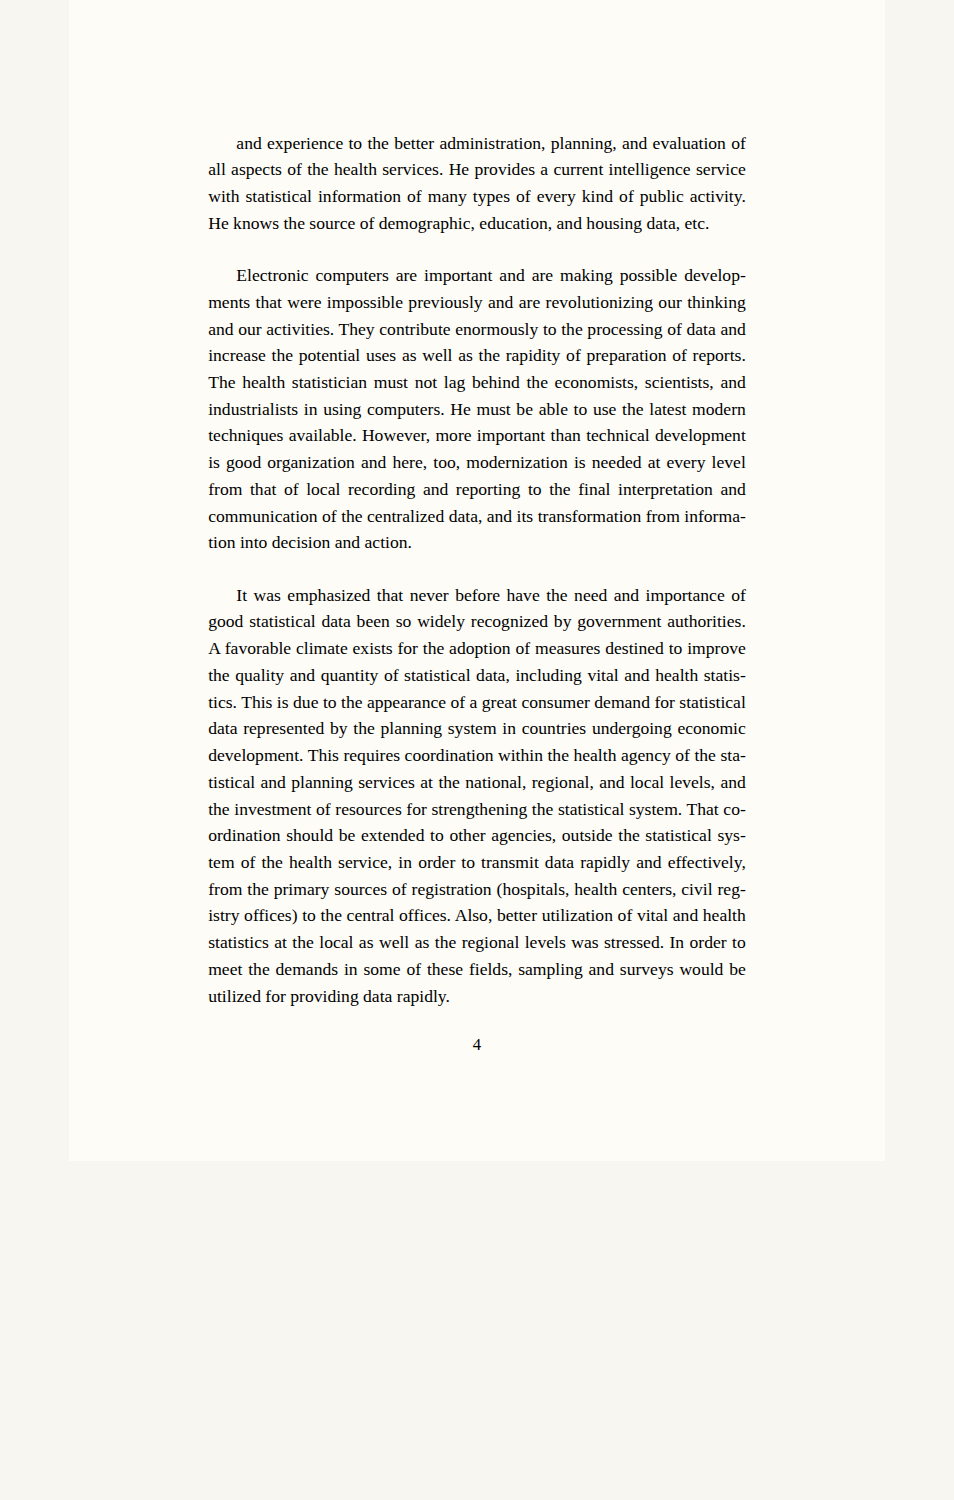and experience to the better administration, planning, and evaluation of all aspects of the health services. He provides a current intelligence service with statistical information of many types of every kind of public activity. He knows the source of demographic, education, and housing data, etc.
Electronic computers are important and are making possible developments that were impossible previously and are revolutionizing our thinking and our activities. They contribute enormously to the processing of data and increase the potential uses as well as the rapidity of preparation of reports. The health statistician must not lag behind the economists, scientists, and industrialists in using computers. He must be able to use the latest modern techniques available. However, more important than technical development is good organization and here, too, modernization is needed at every level from that of local recording and reporting to the final interpretation and communication of the centralized data, and its transformation from information into decision and action.
It was emphasized that never before have the need and importance of good statistical data been so widely recognized by government authorities. A favorable climate exists for the adoption of measures destined to improve the quality and quantity of statistical data, including vital and health statistics. This is due to the appearance of a great consumer demand for statistical data represented by the planning system in countries undergoing economic development. This requires coordination within the health agency of the statistical and planning services at the national, regional, and local levels, and the investment of resources for strengthening the statistical system. That coordination should be extended to other agencies, outside the statistical system of the health service, in order to transmit data rapidly and effectively, from the primary sources of registration (hospitals, health centers, civil registry offices) to the central offices. Also, better utilization of vital and health statistics at the local as well as the regional levels was stressed. In order to meet the demands in some of these fields, sampling and surveys would be utilized for providing data rapidly.
4